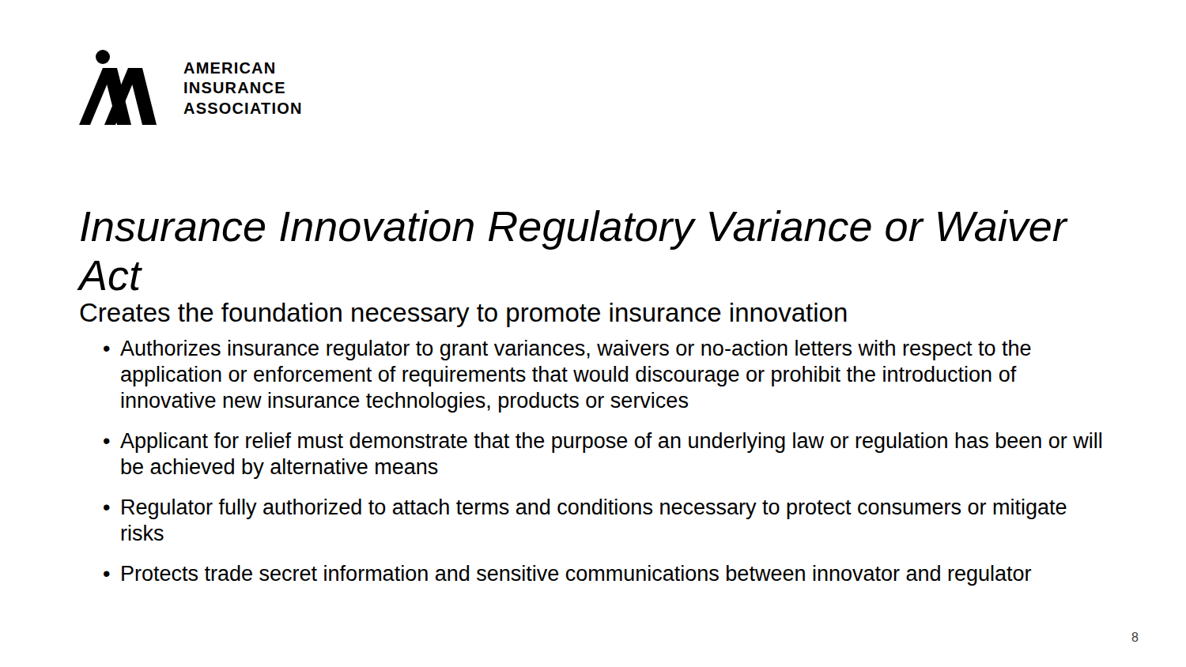American
Insurance
Association
Insurance Innovation Regulatory Variance or Waiver Act
Creates the foundation necessary to promote insurance innovation
Authorizes insurance regulator to grant variances, waivers or no-action letters with respect to the application or enforcement of requirements that would discourage or prohibit the introduction of innovative new insurance technologies, products or services
Applicant for relief must demonstrate that the purpose of an underlying law or regulation has been or will be achieved by alternative means
Regulator fully authorized to attach terms and conditions necessary to protect consumers or mitigate risks
Protects trade secret information and sensitive communications between innovator and regulator
8